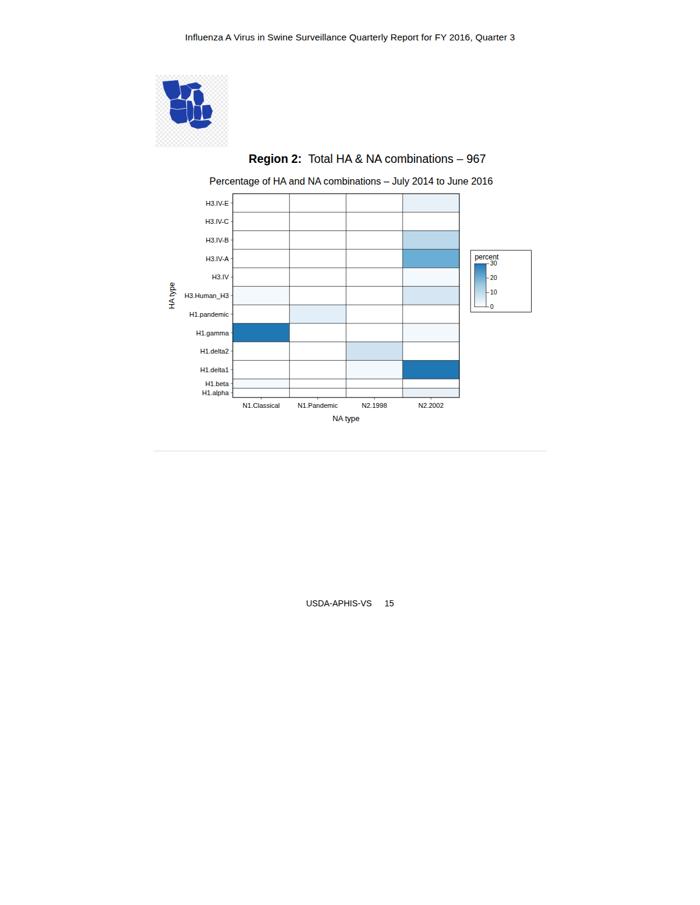Influenza A Virus in Swine Surveillance Quarterly Report for FY 2016, Quarter 3
Region 2: Total HA & NA combinations – 967
Percentage of HA and NA combinations – July 2014 to June 2016 Percentage of HA and NA combinations – July 2014 to June 2016 H3.IV-E H3.IV-C H3.IV-B H3.IV-A H3.IV H3.Human_H3 H1.pandemic H1.gamma H1.delta2 H1.delta1 H1.beta H1.alpha HA type N1.Classical N1.Pandemic N2.1998 N2.2002 NA type percent 30 20 10 0
USDA-APHIS-VS15